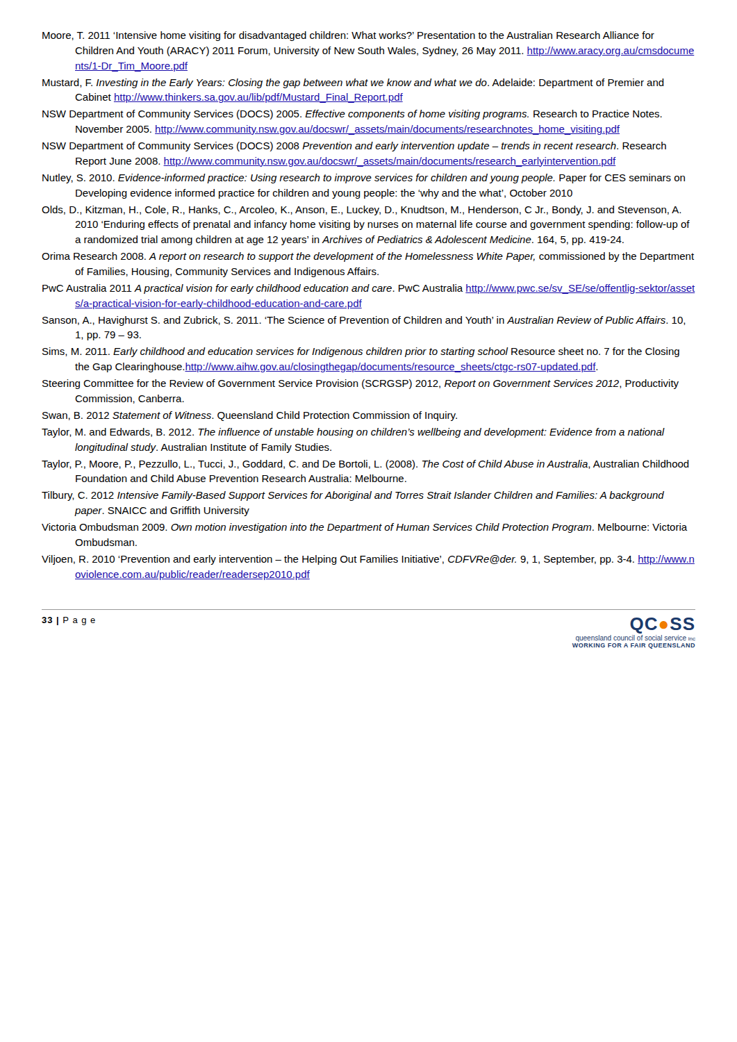Moore, T. 2011 ‘Intensive home visiting for disadvantaged children: What works?’ Presentation to the Australian Research Alliance for Children And Youth (ARACY) 2011 Forum, University of New South Wales, Sydney, 26 May 2011. http://www.aracy.org.au/cmsdocuments/1-Dr_Tim_Moore.pdf
Mustard, F. Investing in the Early Years: Closing the gap between what we know and what we do. Adelaide: Department of Premier and Cabinet http://www.thinkers.sa.gov.au/lib/pdf/Mustard_Final_Report.pdf
NSW Department of Community Services (DOCS) 2005. Effective components of home visiting programs. Research to Practice Notes. November 2005. http://www.community.nsw.gov.au/docswr/_assets/main/documents/researchnotes_home_visiting.pdf
NSW Department of Community Services (DOCS) 2008 Prevention and early intervention update – trends in recent research. Research Report June 2008. http://www.community.nsw.gov.au/docswr/_assets/main/documents/research_earlyintervention.pdf
Nutley, S. 2010. Evidence-informed practice: Using research to improve services for children and young people. Paper for CES seminars on Developing evidence informed practice for children and young people: the ‘why and the what’, October 2010
Olds, D., Kitzman, H., Cole, R., Hanks, C., Arcoleo, K., Anson, E., Luckey, D., Knudtson, M., Henderson, C Jr., Bondy, J. and Stevenson, A. 2010 ‘Enduring effects of prenatal and infancy home visiting by nurses on maternal life course and government spending: follow-up of a randomized trial among children at age 12 years’ in Archives of Pediatrics & Adolescent Medicine. 164, 5, pp. 419-24.
Orima Research 2008. A report on research to support the development of the Homelessness White Paper, commissioned by the Department of Families, Housing, Community Services and Indigenous Affairs.
PwC Australia 2011 A practical vision for early childhood education and care. PwC Australia http://www.pwc.se/sv_SE/se/offentlig-sektor/assets/a-practical-vision-for-early-childhood-education-and-care.pdf
Sanson, A., Havighurst S. and Zubrick, S. 2011. ‘The Science of Prevention of Children and Youth’ in Australian Review of Public Affairs. 10, 1, pp. 79 – 93.
Sims, M. 2011. Early childhood and education services for Indigenous children prior to starting school Resource sheet no. 7 for the Closing the Gap Clearinghouse.http://www.aihw.gov.au/closingthegap/documents/resource_sheets/ctgc-rs07-updated.pdf.
Steering Committee for the Review of Government Service Provision (SCRGSP) 2012, Report on Government Services 2012, Productivity Commission, Canberra.
Swan, B. 2012 Statement of Witness. Queensland Child Protection Commission of Inquiry.
Taylor, M. and Edwards, B. 2012. The influence of unstable housing on children’s wellbeing and development: Evidence from a national longitudinal study. Australian Institute of Family Studies.
Taylor, P., Moore, P., Pezzullo, L., Tucci, J., Goddard, C. and De Bortoli, L. (2008). The Cost of Child Abuse in Australia, Australian Childhood Foundation and Child Abuse Prevention Research Australia: Melbourne.
Tilbury, C. 2012 Intensive Family-Based Support Services for Aboriginal and Torres Strait Islander Children and Families: A background paper. SNAICC and Griffith University
Victoria Ombudsman 2009. Own motion investigation into the Department of Human Services Child Protection Program. Melbourne: Victoria Ombudsman.
Viljoen, R. 2010 ‘Prevention and early intervention – the Helping Out Families Initiative’, CDFVRe@der. 9, 1, September, pp. 3-4. http://www.noviolence.com.au/public/reader/readersep2010.pdf
33 | P a g e
QC●SS
queensland council of social service inc
WORKING FOR A FAIR QUEENSLAND